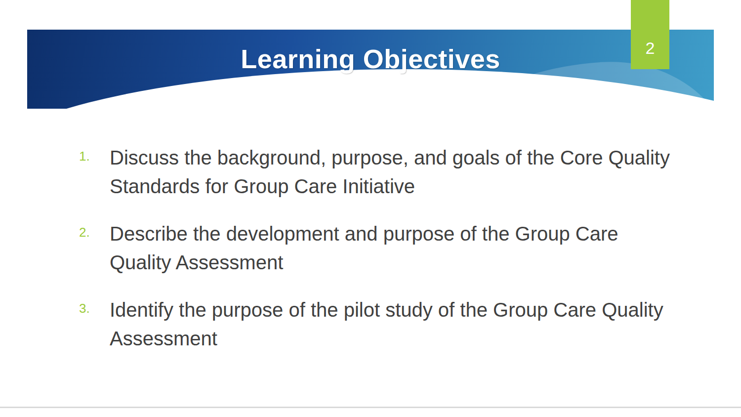Learning Objectives
2
Discuss the background, purpose, and goals of the Core Quality Standards for Group Care Initiative
Describe the development and purpose of the Group Care Quality Assessment
Identify the purpose of the pilot study of the Group Care Quality Assessment